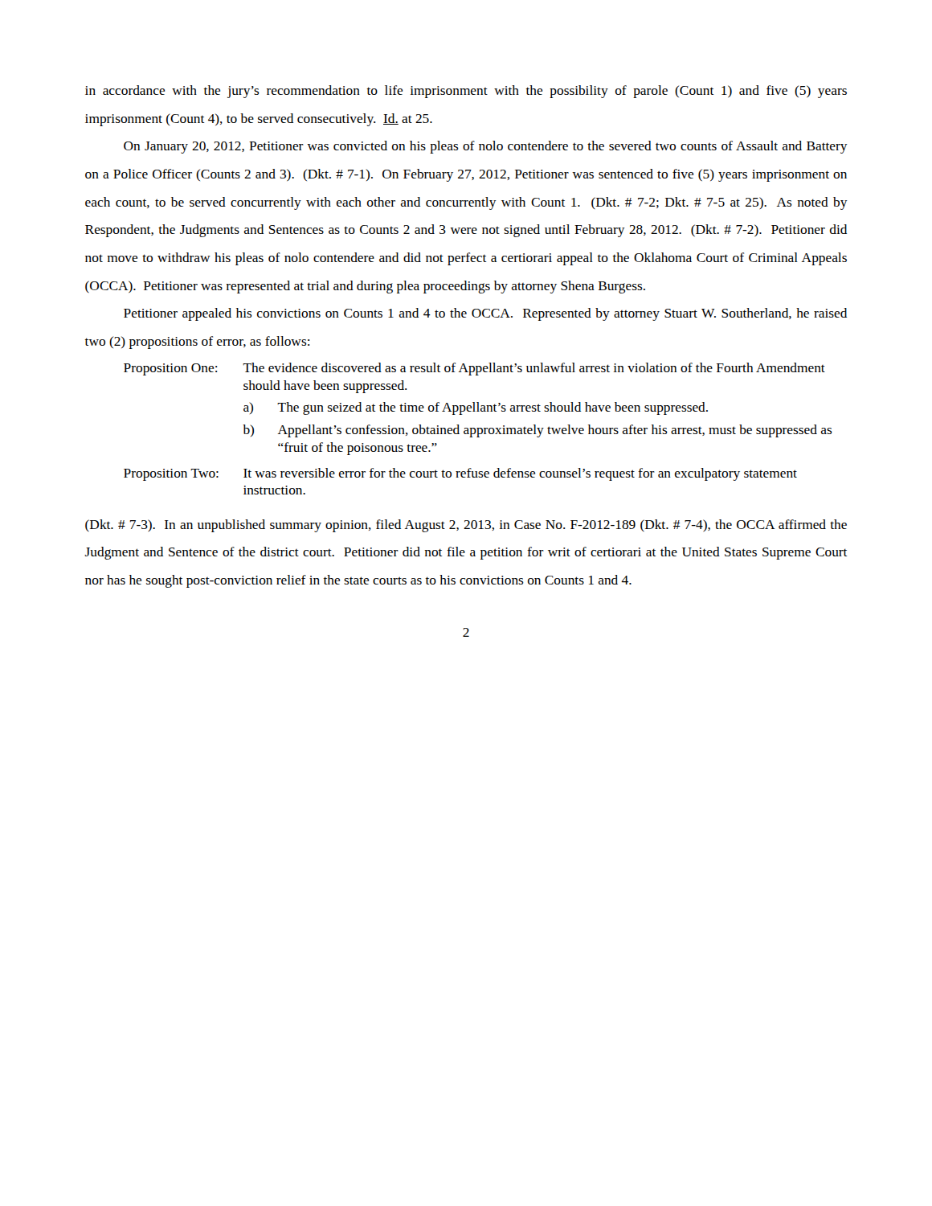in accordance with the jury’s recommendation to life imprisonment with the possibility of parole (Count 1) and five (5) years imprisonment (Count 4), to be served consecutively. Id. at 25.
On January 20, 2012, Petitioner was convicted on his pleas of nolo contendere to the severed two counts of Assault and Battery on a Police Officer (Counts 2 and 3). (Dkt. # 7-1). On February 27, 2012, Petitioner was sentenced to five (5) years imprisonment on each count, to be served concurrently with each other and concurrently with Count 1. (Dkt. # 7-2; Dkt. # 7-5 at 25). As noted by Respondent, the Judgments and Sentences as to Counts 2 and 3 were not signed until February 28, 2012. (Dkt. # 7-2). Petitioner did not move to withdraw his pleas of nolo contendere and did not perfect a certiorari appeal to the Oklahoma Court of Criminal Appeals (OCCA). Petitioner was represented at trial and during plea proceedings by attorney Shena Burgess.
Petitioner appealed his convictions on Counts 1 and 4 to the OCCA. Represented by attorney Stuart W. Southerland, he raised two (2) propositions of error, as follows:
| Proposition One: | The evidence discovered as a result of Appellant’s unlawful arrest in violation of the Fourth Amendment should have been suppressed. / a) / The gun seized at the time of Appellant’s arrest should have been suppressed. / / b) / Appellant’s confession, obtained approximately twelve hours after his arrest, must be suppressed as “fruit of the poisonous tree.” / |
| Proposition Two: | It was reversible error for the court to refuse defense counsel’s request for an exculpatory statement instruction. |
(Dkt. # 7-3). In an unpublished summary opinion, filed August 2, 2013, in Case No. F-2012-189 (Dkt. # 7-4), the OCCA affirmed the Judgment and Sentence of the district court. Petitioner did not file a petition for writ of certiorari at the United States Supreme Court nor has he sought post-conviction relief in the state courts as to his convictions on Counts 1 and 4.
2